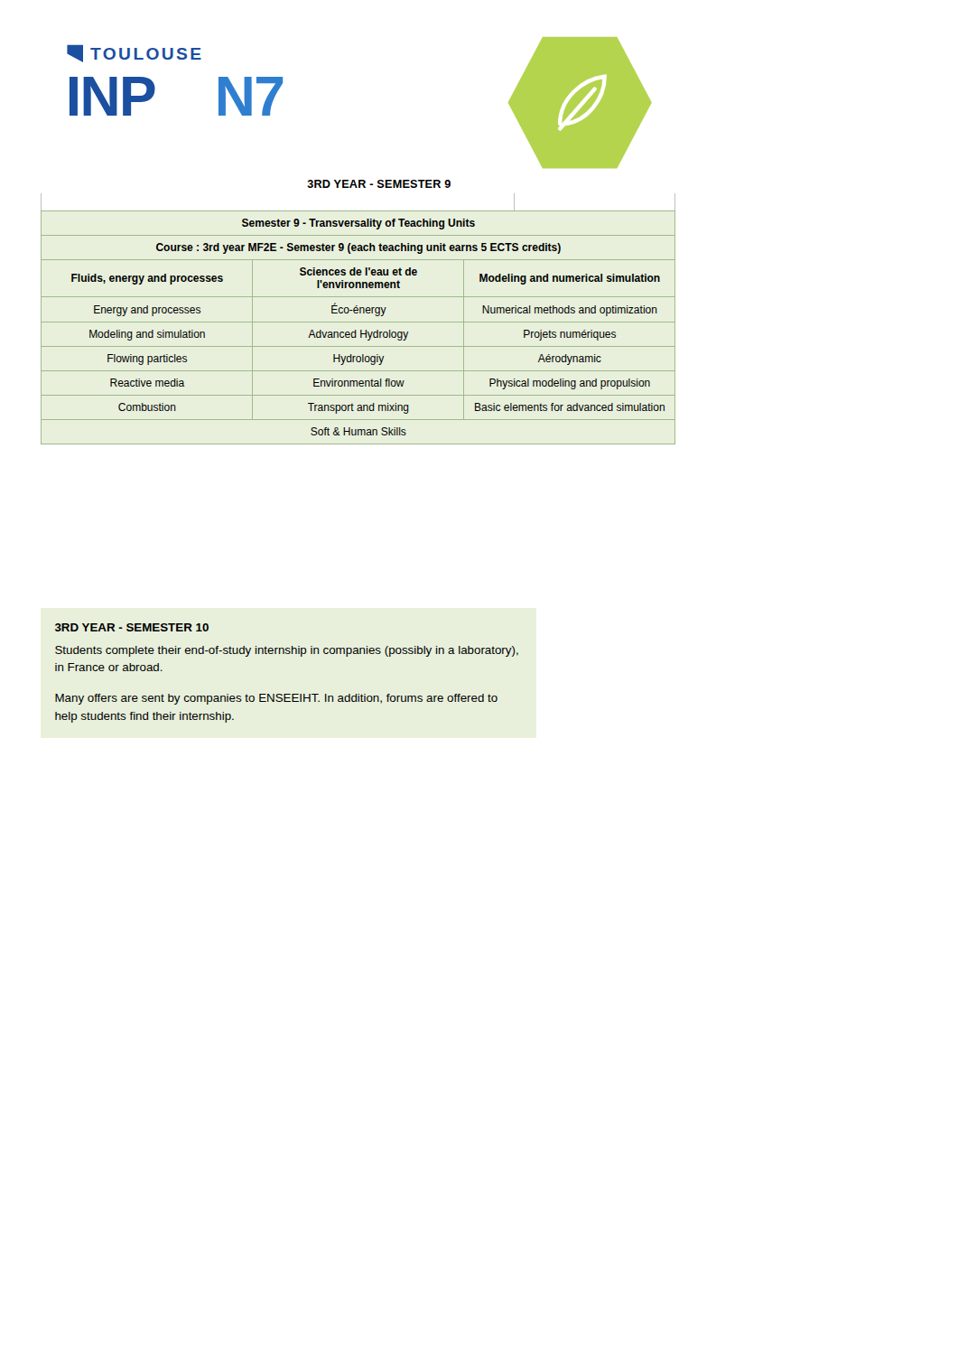Toulouse INP N7 TOULOUSE INP N7
Leaf badge
3RD YEAR - SEMESTER 9
| Semester 9 - Transversality of Teaching Units |
| --- |
| Course : 3rd year MF2E - Semester 9 (each teaching unit earns 5 ECTS credits) |
| Fluids, energy and processes | Sciences de l'eau et de l'environnement | Modeling and numerical simulation |
| Energy and processes | Éco-énergy | Numerical methods and optimization |
| Modeling and simulation | Advanced Hydrology | Projets numériques |
| Flowing particles | Hydrologiy | Aérodynamic |
| Reactive media | Environmental flow | Physical modeling and propulsion |
| Combustion | Transport and mixing | Basic elements for advanced simulation |
| Soft & Human Skills |
3RD YEAR - SEMESTER 10
Students complete their end-of-study internship in companies (possibly in a laboratory), in France or abroad.
Many offers are sent by companies to ENSEEIHT. In addition, forums are offered to help students find their internship.